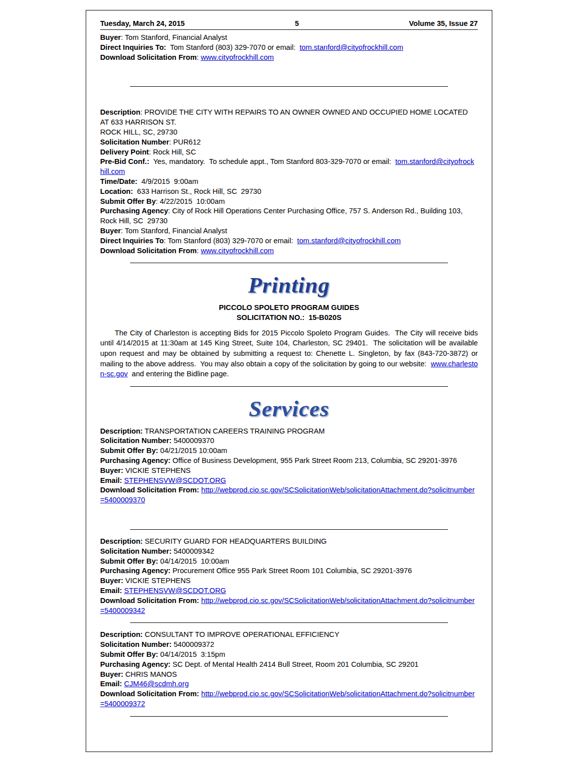Tuesday, March 24, 2015 5 Volume 35, Issue 27
Buyer: Tom Stanford, Financial Analyst
Direct Inquiries To: Tom Stanford (803) 329-7070 or email: tom.stanford@cityofrockhill.com
Download Solicitation From: www.cityofrockhill.com
Description: PROVIDE THE CITY WITH REPAIRS TO AN OWNER OWNED AND OCCUPIED HOME LOCATED AT 633 HARRISON ST.
ROCK HILL, SC, 29730
Solicitation Number: PUR612
Delivery Point: Rock Hill, SC
Pre-Bid Conf.: Yes, mandatory. To schedule appt., Tom Stanford 803-329-7070 or email: tom.stanford@cityofrockhill.com
Time/Date: 4/9/2015 9:00am
Location: 633 Harrison St., Rock Hill, SC 29730
Submit Offer By: 4/22/2015 10:00am
Purchasing Agency: City of Rock Hill Operations Center Purchasing Office, 757 S. Anderson Rd., Building 103, Rock Hill, SC 29730
Buyer: Tom Stanford, Financial Analyst
Direct Inquiries To: Tom Stanford (803) 329-7070 or email: tom.stanford@cityofrockhill.com
Download Solicitation From: www.cityofrockhill.com
Printing
PICCOLO SPOLETO PROGRAM GUIDES
SOLICITATION NO.: 15-B020S
The City of Charleston is accepting Bids for 2015 Piccolo Spoleto Program Guides. The City will receive bids until 4/14/2015 at 11:30am at 145 King Street, Suite 104, Charleston, SC 29401. The solicitation will be available upon request and may be obtained by submitting a request to: Chenette L. Singleton, by fax (843-720-3872) or mailing to the above address. You may also obtain a copy of the solicitation by going to our website: www.charleston-sc.gov and entering the Bidline page.
Services
Description: TRANSPORTATION CAREERS TRAINING PROGRAM
Solicitation Number: 5400009370
Submit Offer By: 04/21/2015 10:00am
Purchasing Agency: Office of Business Development, 955 Park Street Room 213, Columbia, SC 29201-3976
Buyer: VICKIE STEPHENS
Email: STEPHENSVW@SCDOT.ORG
Download Solicitation From: http://webprod.cio.sc.gov/SCSolicitationWeb/solicitationAttachment.do?solicitnumber=5400009370
Description: SECURITY GUARD FOR HEADQUARTERS BUILDING
Solicitation Number: 5400009342
Submit Offer By: 04/14/2015 10:00am
Purchasing Agency: Procurement Office 955 Park Street Room 101 Columbia, SC 29201-3976
Buyer: VICKIE STEPHENS
Email: STEPHENSVW@SCDOT.ORG
Download Solicitation From: http://webprod.cio.sc.gov/SCSolicitationWeb/solicitationAttachment.do?solicitnumber=5400009342
Description: CONSULTANT TO IMPROVE OPERATIONAL EFFICIENCY
Solicitation Number: 5400009372
Submit Offer By: 04/14/2015 3:15pm
Purchasing Agency: SC Dept. of Mental Health 2414 Bull Street, Room 201 Columbia, SC 29201
Buyer: CHRIS MANOS
Email: CJM46@scdmh.org
Download Solicitation From: http://webprod.cio.sc.gov/SCSolicitationWeb/solicitationAttachment.do?solicitnumber=5400009372